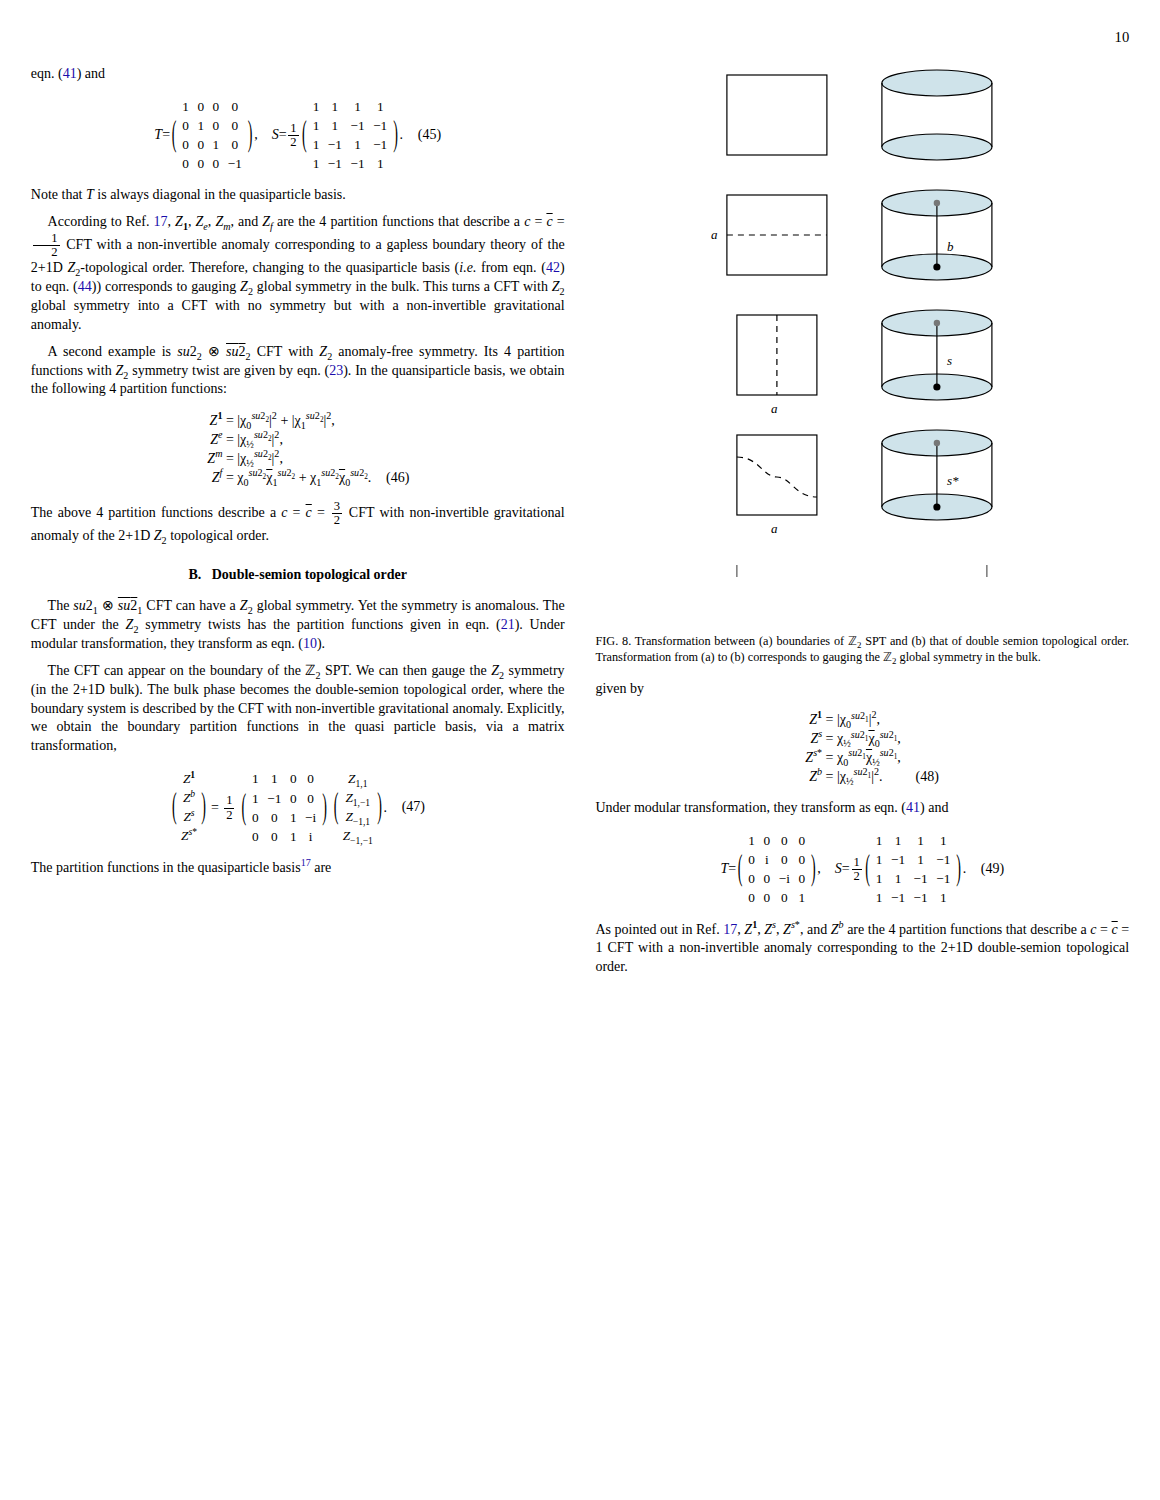10
eqn. (41) and
T = (
| 1 | 0 | 0 | 0 |
| 0 | 1 | 0 | 0 |
| 0 | 0 | 1 | 0 |
| 0 | 0 | 0 | −1 |
) , S = 12 (
| 1 | 1 | 1 | 1 |
| 1 | 1 | −1 | −1 |
| 1 | −1 | 1 | −1 |
| 1 | −1 | −1 | 1 |
) . (45)
Note that T is always diagonal in the quasiparticle basis.
According to Ref. 17, Z1, Ze, Zm, and Zf are the 4 partition functions that describe a c = c = 12 CFT with a non-invertible anomaly corresponding to a gapless boundary theory of the 2+1D Z2-topological order. Therefore, changing to the quasiparticle basis (i.e. from eqn. (42) to eqn. (44)) corresponds to gauging Z2 global symmetry in the bulk. This turns a CFT with Z2 global symmetry into a CFT with no symmetry but with a non-invertible gravitational anomaly.
A second example is su22 ⊗ su22 CFT with Z2 anomaly-free symmetry. Its 4 partition functions with Z2 symmetry twist are given by eqn. (23). In the quansiparticle basis, we obtain the following 4 partition functions:
Z1 = |χ0su22|2 + |χ1su22|2, Ze = |χ½su22|2, Zm = |χ½su22|2, Zf = χ0su22χ1su22 + χ1su22χ0su22. (46)
The above 4 partition functions describe a c = c = 32 CFT with non-invertible gravitational anomaly of the 2+1D Z2 topological order.
B. Double-semion topological order
The su21 ⊗ su21 CFT can have a Z2 global symmetry. Yet the symmetry is anomalous. The CFT under the Z2 symmetry twists has the partition functions given in eqn. (21). Under modular transformation, they transform as eqn. (10).
The CFT can appear on the boundary of the ℤ2 SPT. We can then gauge the Z2 symmetry (in the 2+1D bulk). The bulk phase becomes the double-semion topological order, where the boundary system is described by the CFT with non-invertible gravitational anomaly. Explicitly, we obtain the boundary partition functions in the quasi particle basis, via a matrix transformation,
(
| Z 1 |
| Z b |
| Z s |
| Z s * |
) = 12 (
| 1 | 1 | 0 | 0 |
| 1 | −1 | 0 | 0 |
| 0 | 0 | 1 | −i |
| 0 | 0 | 1 | i |
) (
| Z 1,1 |
| Z 1,−1 |
| Z −1,1 |
| Z −1,−1 |
) . (47)
The partition functions in the quasiparticle basis17 are
a b a s a s*
FIG. 8. Transformation between (a) boundaries of ℤ2 SPT and (b) that of double semion topological order. Transformation from (a) to (b) corresponds to gauging the ℤ2 global symmetry in the bulk.
given by
Z1 = |χ0su21|2, Zs = χ½su21χ0su21, Zs* = χ0su21χ½su21, Zb = |χ½su21|2. (48)
Under modular transformation, they transform as eqn. (41) and
T = (
| 1 | 0 | 0 | 0 |
| 0 | i | 0 | 0 |
| 0 | 0 | −i | 0 |
| 0 | 0 | 0 | 1 |
) , S = 12 (
| 1 | 1 | 1 | 1 |
| 1 | −1 | 1 | −1 |
| 1 | 1 | −1 | −1 |
| 1 | −1 | −1 | 1 |
) . (49)
As pointed out in Ref. 17, Z1, Zs, Zs*, and Zb are the 4 partition functions that describe a c = c = 1 CFT with a non-invertible anomaly corresponding to the 2+1D double-semion topological order.